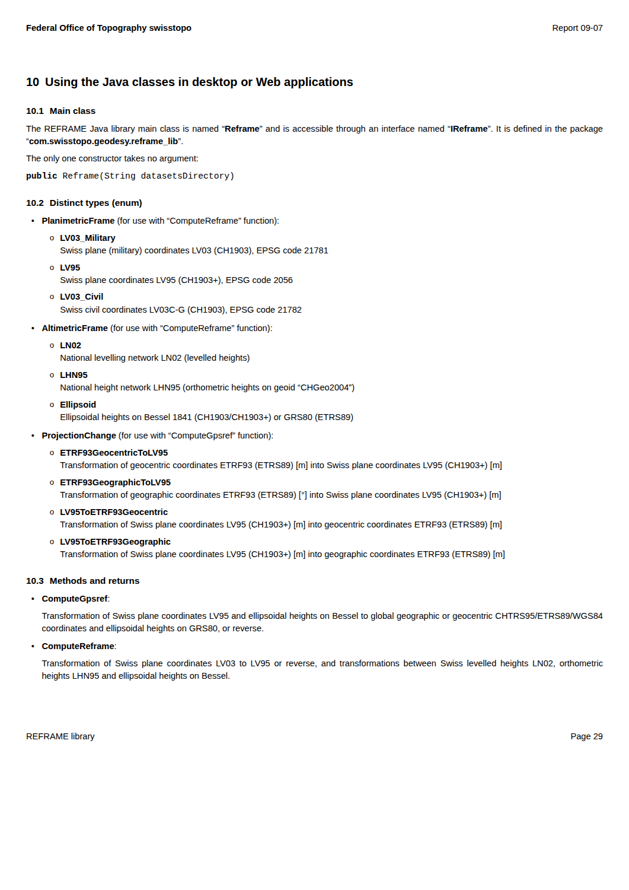Federal Office of Topography swisstopo Report 09-07
10 Using the Java classes in desktop or Web applications
10.1 Main class
The REFRAME Java library main class is named “Reframe” and is accessible through an interface named “IReframe”. It is defined in the package “com.swisstopo.geodesy.reframe_lib”.
The only one constructor takes no argument:
public Reframe(String datasetsDirectory)
10.2 Distinct types (enum)
PlanimetricFrame (for use with “ComputeReframe” function):
LV03_Military Swiss plane (military) coordinates LV03 (CH1903), EPSG code 21781
LV95 Swiss plane coordinates LV95 (CH1903+), EPSG code 2056
LV03_Civil Swiss civil coordinates LV03C-G (CH1903), EPSG code 21782
AltimetricFrame (for use with “ComputeReframe” function):
LN02 National levelling network LN02 (levelled heights)
LHN95 National height network LHN95 (orthometric heights on geoid “CHGeo2004”)
Ellipsoid Ellipsoidal heights on Bessel 1841 (CH1903/CH1903+) or GRS80 (ETRS89)
ProjectionChange (for use with “ComputeGpsref” function):
ETRF93GeocentricToLV95 Transformation of geocentric coordinates ETRF93 (ETRS89) [m] into Swiss plane coordinates LV95 (CH1903+) [m]
ETRF93GeographicToLV95 Transformation of geographic coordinates ETRF93 (ETRS89) [°] into Swiss plane coordinates LV95 (CH1903+) [m]
LV95ToETRF93Geocentric Transformation of Swiss plane coordinates LV95 (CH1903+) [m] into geocentric coordinates ETRF93 (ETRS89) [m]
LV95ToETRF93Geographic Transformation of Swiss plane coordinates LV95 (CH1903+) [m] into geographic coordinates ETRF93 (ETRS89) [m]
10.3 Methods and returns
ComputeGpsref:
Transformation of Swiss plane coordinates LV95 and ellipsoidal heights on Bessel to global geographic or geocentric CHTRS95/ETRS89/WGS84 coordinates and ellipsoidal heights on GRS80, or reverse.
ComputeReframe:
Transformation of Swiss plane coordinates LV03 to LV95 or reverse, and transformations between Swiss levelled heights LN02, orthometric heights LHN95 and ellipsoidal heights on Bessel.
REFRAME library Page 29